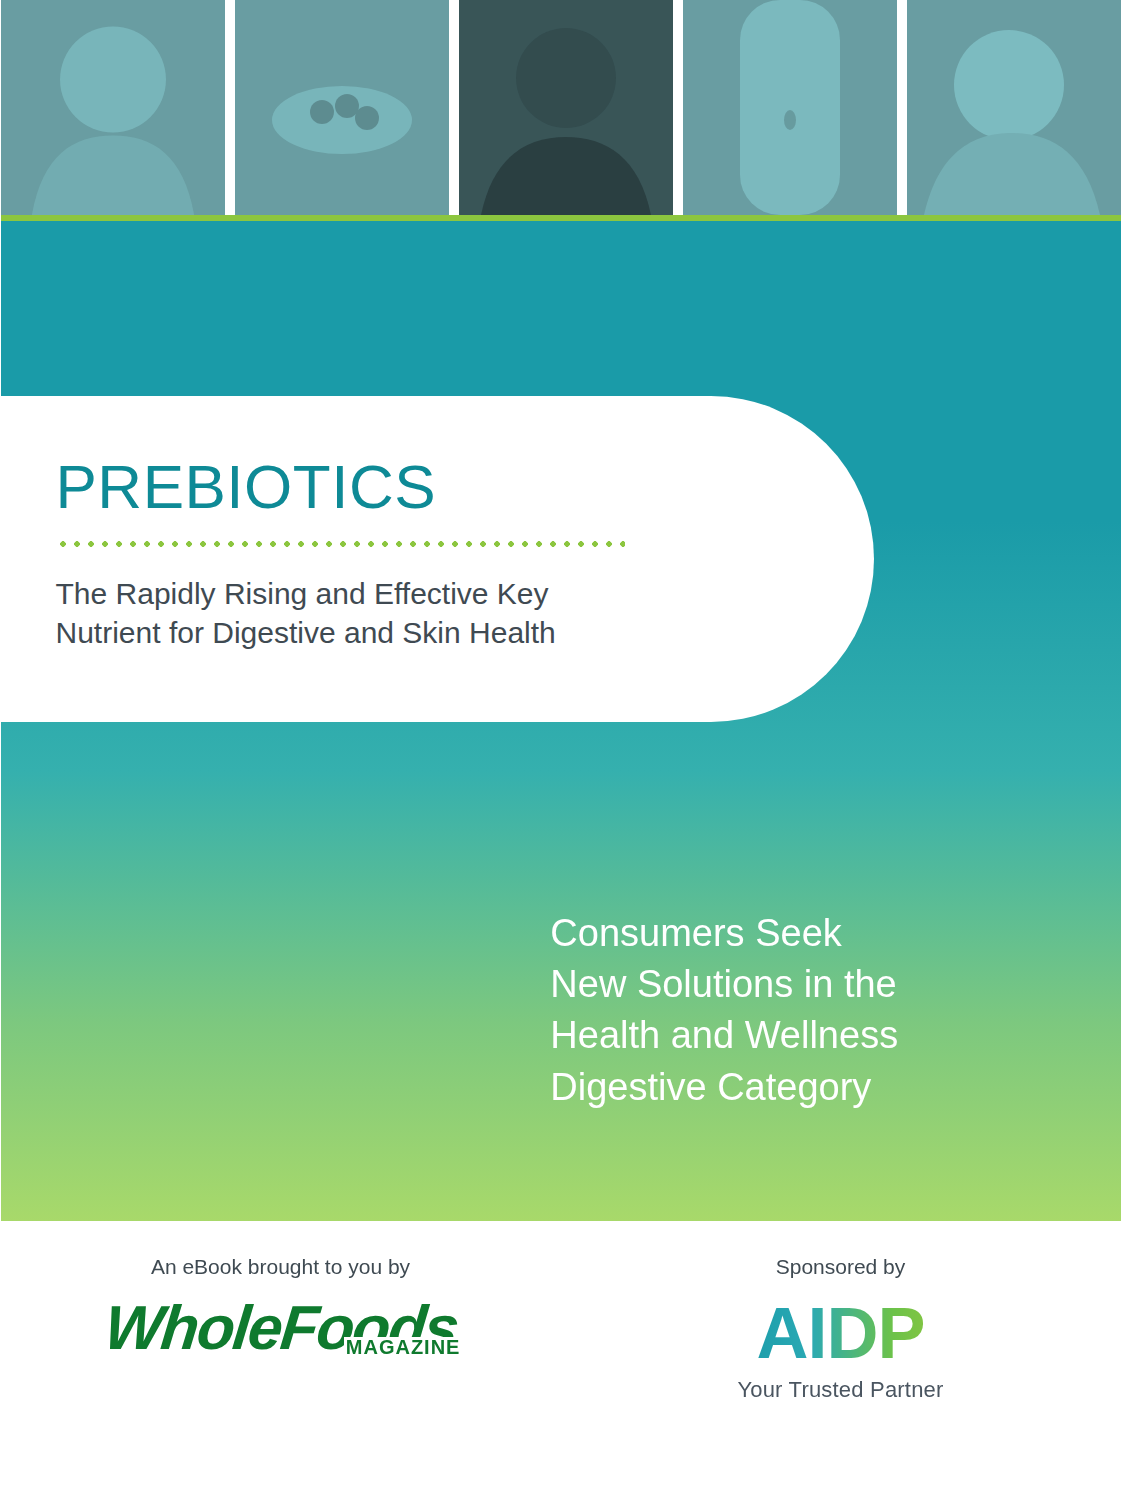PREBIOTICS
The Rapidly Rising and Effective Key
Nutrient for Digestive and Skin Health
Consumers Seek
New Solutions in the
Health and Wellness
Digestive Category
An eBook brought to you by
WholeFoods MAGAZINE
Sponsored by
AIDP
Your Trusted Partner